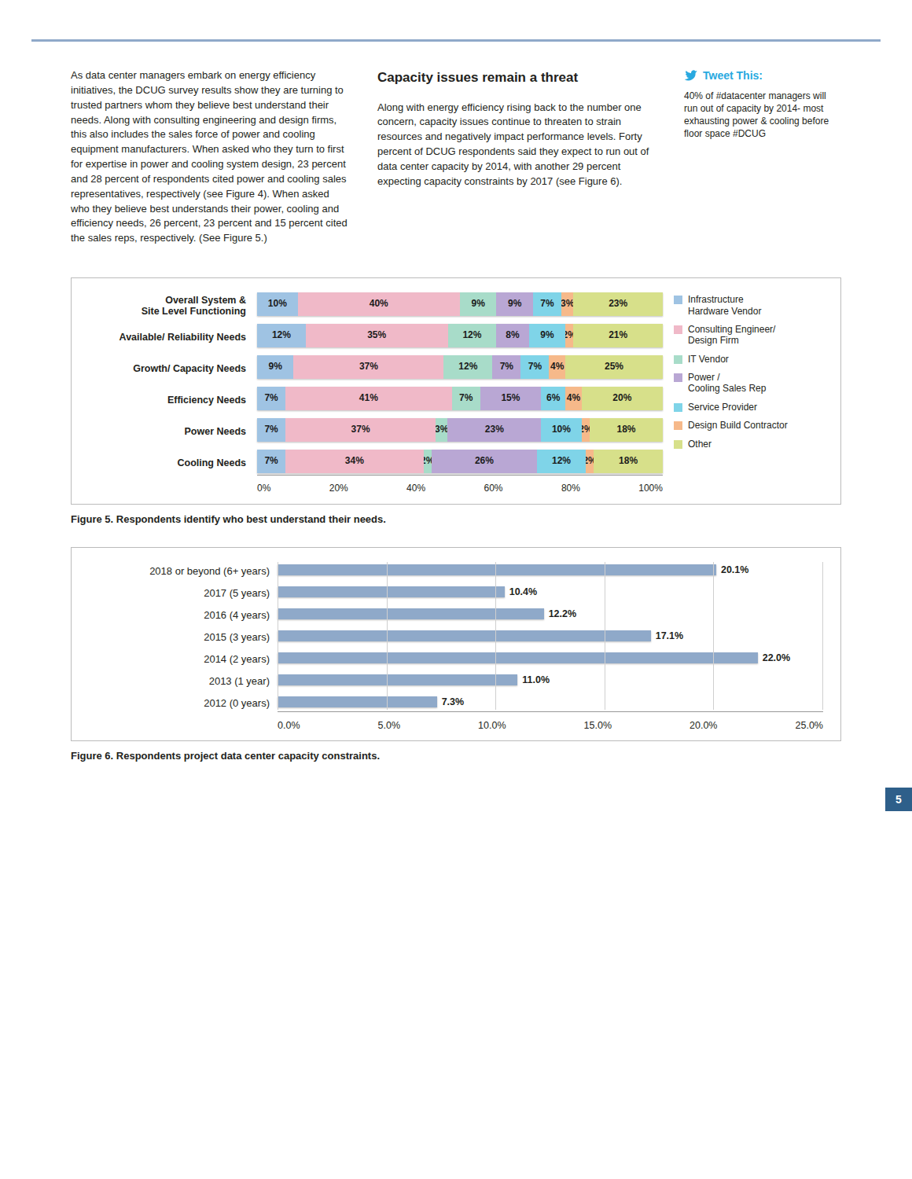As data center managers embark on energy efficiency initiatives, the DCUG survey results show they are turning to trusted partners whom they believe best understand their needs. Along with consulting engineering and design firms, this also includes the sales force of power and cooling equipment manufacturers. When asked who they turn to first for expertise in power and cooling system design, 23 percent and 28 percent of respondents cited power and cooling sales representatives, respectively (see Figure 4). When asked who they believe best understands their power, cooling and efficiency needs, 26 percent, 23 percent and 15 percent cited the sales reps, respectively. (See Figure 5.)
Capacity issues remain a threat
Along with energy efficiency rising back to the number one concern, capacity issues continue to threaten to strain resources and negatively impact performance levels. Forty percent of DCUG respondents said they expect to run out of data center capacity by 2014, with another 29 percent expecting capacity constraints by 2017 (see Figure 6).
Tweet This:
40% of #datacenter managers will run out of capacity by 2014- most exhausting power & cooling before floor space #DCUG
Overall System &
Site Level Functioning
Available/ Reliability Needs
Growth/ Capacity Needs
Efficiency Needs
Power Needs
Cooling Needs
10% 40% 9% 9% 7% 3% 23%
12% 35% 12% 8% 9% 2% 21%
9% 37% 12% 7% 7% 4% 25%
7% 41% 7% 15% 6% 4% 20%
7% 37% 3% 23% 10% 2% 18%
7% 34% 2% 26% 12% 2% 18%
0% 20% 40% 60% 80% 100%
Infrastructure
Hardware Vendor
Consulting Engineer/
Design Firm
IT Vendor
Power /
Cooling Sales Rep
Service Provider
Design Build Contractor
Other
Figure 5. Respondents identify who best understand their needs.
2018 or beyond (6+ years)
2017 (5 years)
2016 (4 years)
2015 (3 years)
2014 (2 years)
2013 (1 year)
2012 (0 years)
20.1%
10.4%
12.2%
17.1%
22.0%
11.0%
7.3%
0.0% 5.0% 10.0% 15.0% 20.0% 25.0%
Figure 6. Respondents project data center capacity constraints.
5